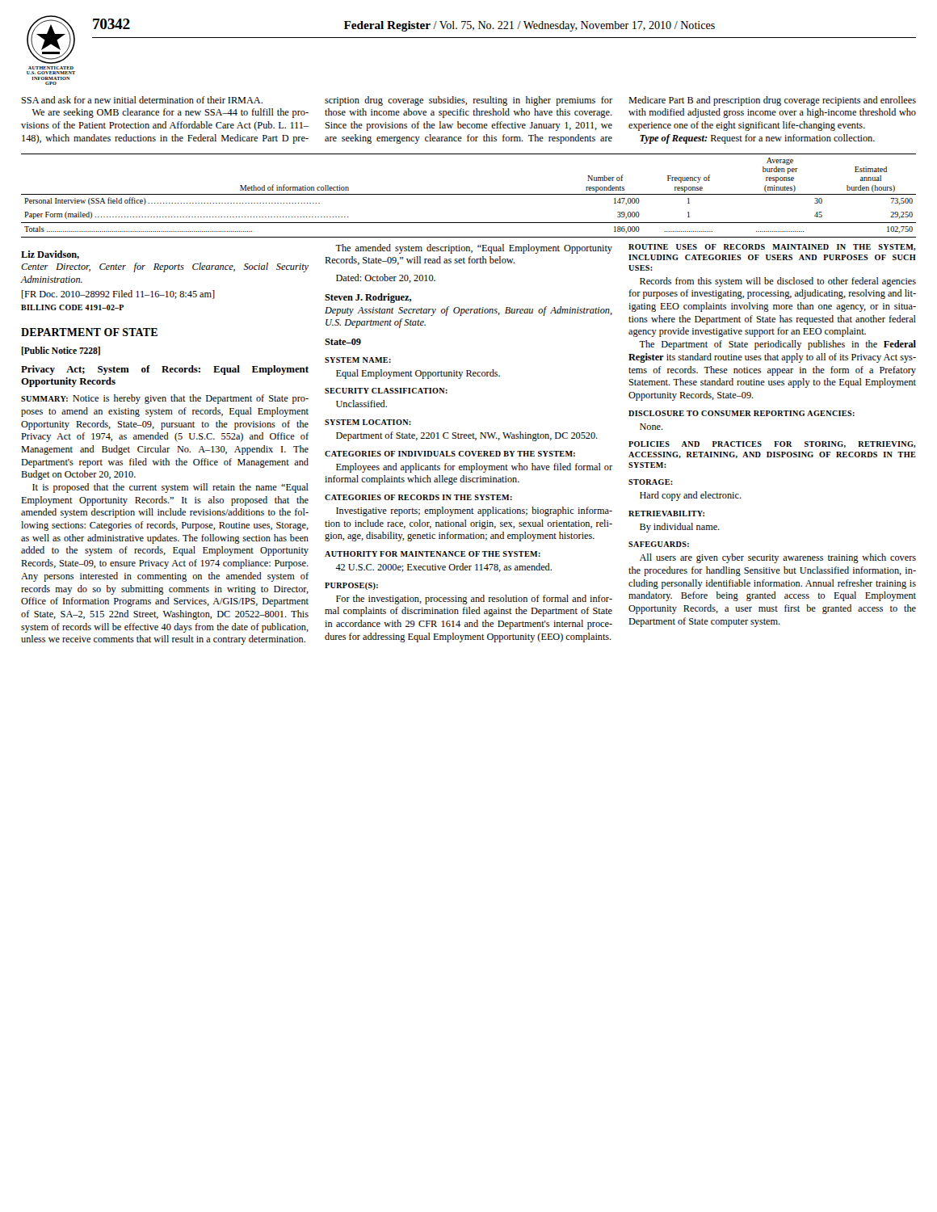AUTHENTICATED
U.S. GOVERNMENT
INFORMATION
GPO
70342
Federal Register / Vol. 75, No. 221 / Wednesday, November 17, 2010 / Notices
SSA and ask for a new initial determination of their IRMAA.
We are seeking OMB clearance for a new SSA–44 to fulfill the provisions of the Patient Protection and Affordable Care Act (Pub. L. 111–148), which mandates reductions in the Federal Medicare Part D prescription drug coverage subsidies, resulting in higher premiums for those with income above a specific threshold who have this coverage. Since the provisions of the law become effective January 1, 2011, we are seeking emergency clearance for this form. The respondents are Medicare Part B and prescription drug coverage recipients and enrollees with modified adjusted gross income over a high-income threshold who experience one of the eight significant life-changing events.
Type of Request: Request for a new information collection.
| Method of information collection | Number of respondents | Frequency of response | Average burden per response (minutes) | Estimated annual burden (hours) |
| --- | --- | --- | --- | --- |
| Personal Interview (SSA field office) ........................................................... | 147,000 | 1 | 30 | 73,500 |
| Paper Form (mailed) ....................................................................................... | 39,000 | 1 | 45 | 29,250 |
| Totals ..................................................................................................... | 186,000 | ........................ | ........................ | 102,750 |
Liz Davidson,
Center Director, Center for Reports Clearance, Social Security Administration.
[FR Doc. 2010–28992 Filed 11–16–10; 8:45 am]
BILLING CODE 4191–02–P
DEPARTMENT OF STATE
[Public Notice 7228]
Privacy Act; System of Records: Equal Employment Opportunity Records
SUMMARY: Notice is hereby given that the Department of State proposes to amend an existing system of records, Equal Employment Opportunity Records, State–09, pursuant to the provisions of the Privacy Act of 1974, as amended (5 U.S.C. 552a) and Office of Management and Budget Circular No. A–130, Appendix I. The Department's report was filed with the Office of Management and Budget on October 20, 2010.
It is proposed that the current system will retain the name “Equal Employment Opportunity Records.” It is also proposed that the amended system description will include revisions/additions to the following sections: Categories of records, Purpose, Routine uses, Storage, as well as other administrative updates. The following section has been added to the system of records, Equal Employment Opportunity Records, State–09, to ensure Privacy Act of 1974 compliance: Purpose. Any persons interested in commenting on the amended system of records may do so by submitting comments in writing to Director, Office of Information Programs and Services, A/GIS/IPS, Department of State, SA–2, 515 22nd Street, Washington, DC 20522–8001. This system of records will be effective 40 days from the date of publication, unless we receive comments that will result in a contrary determination.
The amended system description, “Equal Employment Opportunity Records, State–09,” will read as set forth below.
Dated: October 20, 2010.
Steven J. Rodriguez,
Deputy Assistant Secretary of Operations, Bureau of Administration, U.S. Department of State.
State–09
System name:
Equal Employment Opportunity Records.
Security classification:
Unclassified.
System location:
Department of State, 2201 C Street, NW., Washington, DC 20520.
Categories of individuals covered by the system:
Employees and applicants for employment who have filed formal or informal complaints which allege discrimination.
Categories of records in the system:
Investigative reports; employment applications; biographic information to include race, color, national origin, sex, sexual orientation, religion, age, disability, genetic information; and employment histories.
Authority for maintenance of the system:
42 U.S.C. 2000e; Executive Order 11478, as amended.
Purpose(s):
For the investigation, processing and resolution of formal and informal complaints of discrimination filed against the Department of State in accordance with 29 CFR 1614 and the Department's internal procedures for addressing Equal Employment Opportunity (EEO) complaints.
Routine uses of records maintained in the system, including categories of users and purposes of such uses:
Records from this system will be disclosed to other federal agencies for purposes of investigating, processing, adjudicating, resolving and litigating EEO complaints involving more than one agency, or in situations where the Department of State has requested that another federal agency provide investigative support for an EEO complaint.
The Department of State periodically publishes in the Federal Register its standard routine uses that apply to all of its Privacy Act systems of records. These notices appear in the form of a Prefatory Statement. These standard routine uses apply to the Equal Employment Opportunity Records, State–09.
Disclosure to consumer reporting agencies:
None.
Policies and practices for storing, retrieving, accessing, retaining, and disposing of records in the system:
Storage:
Hard copy and electronic.
Retrievability:
By individual name.
Safeguards:
All users are given cyber security awareness training which covers the procedures for handling Sensitive but Unclassified information, including personally identifiable information. Annual refresher training is mandatory. Before being granted access to Equal Employment Opportunity Records, a user must first be granted access to the Department of State computer system.